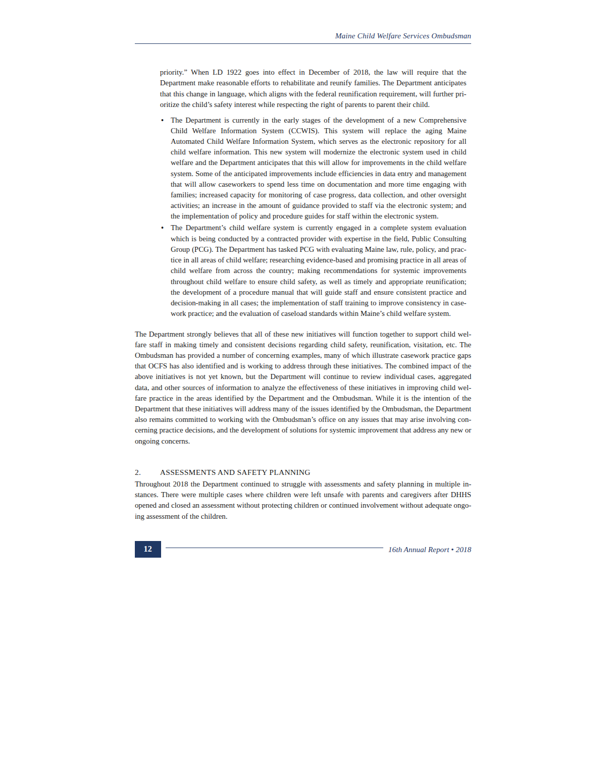Maine Child Welfare Services Ombudsman
priority.” When LD 1922 goes into effect in December of 2018, the law will require that the Department make reasonable efforts to rehabilitate and reunify families. The Department anticipates that this change in language, which aligns with the federal reunification requirement, will further prioritize the child’s safety interest while respecting the right of parents to parent their child.
The Department is currently in the early stages of the development of a new Comprehensive Child Welfare Information System (CCWIS). This system will replace the aging Maine Automated Child Welfare Information System, which serves as the electronic repository for all child welfare information. This new system will modernize the electronic system used in child welfare and the Department anticipates that this will allow for improvements in the child welfare system. Some of the anticipated improvements include efficiencies in data entry and management that will allow caseworkers to spend less time on documentation and more time engaging with families; increased capacity for monitoring of case progress, data collection, and other oversight activities; an increase in the amount of guidance provided to staff via the electronic system; and the implementation of policy and procedure guides for staff within the electronic system.
The Department’s child welfare system is currently engaged in a complete system evaluation which is being conducted by a contracted provider with expertise in the field, Public Consulting Group (PCG). The Department has tasked PCG with evaluating Maine law, rule, policy, and practice in all areas of child welfare; researching evidence-based and promising practice in all areas of child welfare from across the country; making recommendations for systemic improvements throughout child welfare to ensure child safety, as well as timely and appropriate reunification; the development of a procedure manual that will guide staff and ensure consistent practice and decision-making in all cases; the implementation of staff training to improve consistency in casework practice; and the evaluation of caseload standards within Maine’s child welfare system.
The Department strongly believes that all of these new initiatives will function together to support child welfare staff in making timely and consistent decisions regarding child safety, reunification, visitation, etc. The Ombudsman has provided a number of concerning examples, many of which illustrate casework practice gaps that OCFS has also identified and is working to address through these initiatives. The combined impact of the above initiatives is not yet known, but the Department will continue to review individual cases, aggregated data, and other sources of information to analyze the effectiveness of these initiatives in improving child welfare practice in the areas identified by the Department and the Ombudsman. While it is the intention of the Department that these initiatives will address many of the issues identified by the Ombudsman, the Department also remains committed to working with the Ombudsman’s office on any issues that may arise involving concerning practice decisions, and the development of solutions for systemic improvement that address any new or ongoing concerns.
2. Assessments and Safety Planning
Throughout 2018 the Department continued to struggle with assessments and safety planning in multiple instances. There were multiple cases where children were left unsafe with parents and caregivers after DHHS opened and closed an assessment without protecting children or continued involvement without adequate ongoing assessment of the children.
12
16th Annual Report•2018